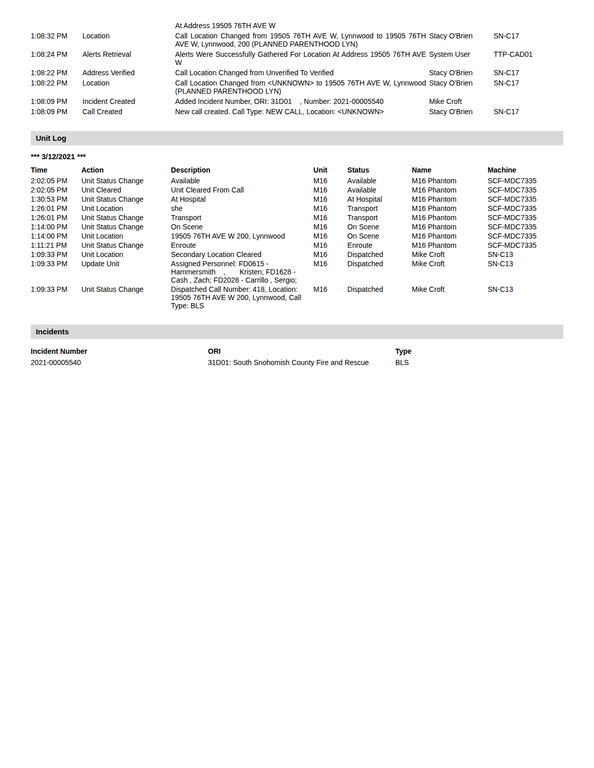| | | At Address 19505 76TH AVE W | | |
| 1:08:32 PM | Location | Call Location Changed from 19505 76TH AVE W, Lynnwood to 19505 76TH AVE W, Lynnwood, 200 (PLANNED PARENTHOOD LYN) | Stacy O'Brien | SN-C17 |
| 1:08:24 PM | Alerts Retrieval | Alerts Were Successfully Gathered For Location At Address 19505 76TH AVE W | System User | TTP-CAD01 |
| 1:08:22 PM | Address Verified | Call Location Changed from Unverified To Verified | Stacy O'Brien | SN-C17 |
| 1:08:22 PM | Location | Call Location Changed from <UNKNOWN> to 19505 76TH AVE W, Lynnwood (PLANNED PARENTHOOD LYN) | Stacy O'Brien | SN-C17 |
| 1:08:09 PM | Incident Created | Added Incident Number, ORI: 31D01 , Number: 2021-00005540 | Mike Croft | |
| 1:08:09 PM | Call Created | New call created. Call Type: NEW CALL, Location: <UNKNOWN> | Stacy O'Brien | SN-C17 |
Unit Log
*** 3/12/2021 ***
| Time | Action | Description | Unit | Status | Name | Machine |
| --- | --- | --- | --- | --- | --- | --- |
| 2:02:05 PM | Unit Status Change | Available | M16 | Available | M16 Phantom | SCF-MDC7335 |
| 2:02:05 PM | Unit Cleared | Unit Cleared From Call | M16 | Available | M16 Phantom | SCF-MDC7335 |
| 1:30:53 PM | Unit Status Change | At Hospital | M16 | At Hospital | M16 Phantom | SCF-MDC7335 |
| 1:26:01 PM | Unit Location | she | M16 | Transport | M16 Phantom | SCF-MDC7335 |
| 1:26:01 PM | Unit Status Change | Transport | M16 | Transport | M16 Phantom | SCF-MDC7335 |
| 1:14:00 PM | Unit Status Change | On Scene | M16 | On Scene | M16 Phantom | SCF-MDC7335 |
| 1:14:00 PM | Unit Location | 19505 76TH AVE W 200, Lynnwood | M16 | On Scene | M16 Phantom | SCF-MDC7335 |
| 1:11:21 PM | Unit Status Change | Enroute | M16 | Enroute | M16 Phantom | SCF-MDC7335 |
| 1:09:33 PM | Unit Location | Secondary Location Cleared | M16 | Dispatched | Mike Croft | SN-C13 |
| 1:09:33 PM | Update Unit | Assigned Personnel: FD0615 - Hammersmith , Kristen; FD1628 - Cash , Zach; FD2028 - Carrillo , Sergio; | M16 | Dispatched | Mike Croft | SN-C13 |
| 1:09:33 PM | Unit Status Change | Dispatched Call Number: 418, Location: 19505 76TH AVE W 200, Lynnwood, Call Type: BLS | M16 | Dispatched | Mike Croft | SN-C13 |
Incidents
| Incident Number | ORI | Type |
| --- | --- | --- |
| 2021-00005540 | 31D01: South Snohomish County Fire and Rescue | BLS |